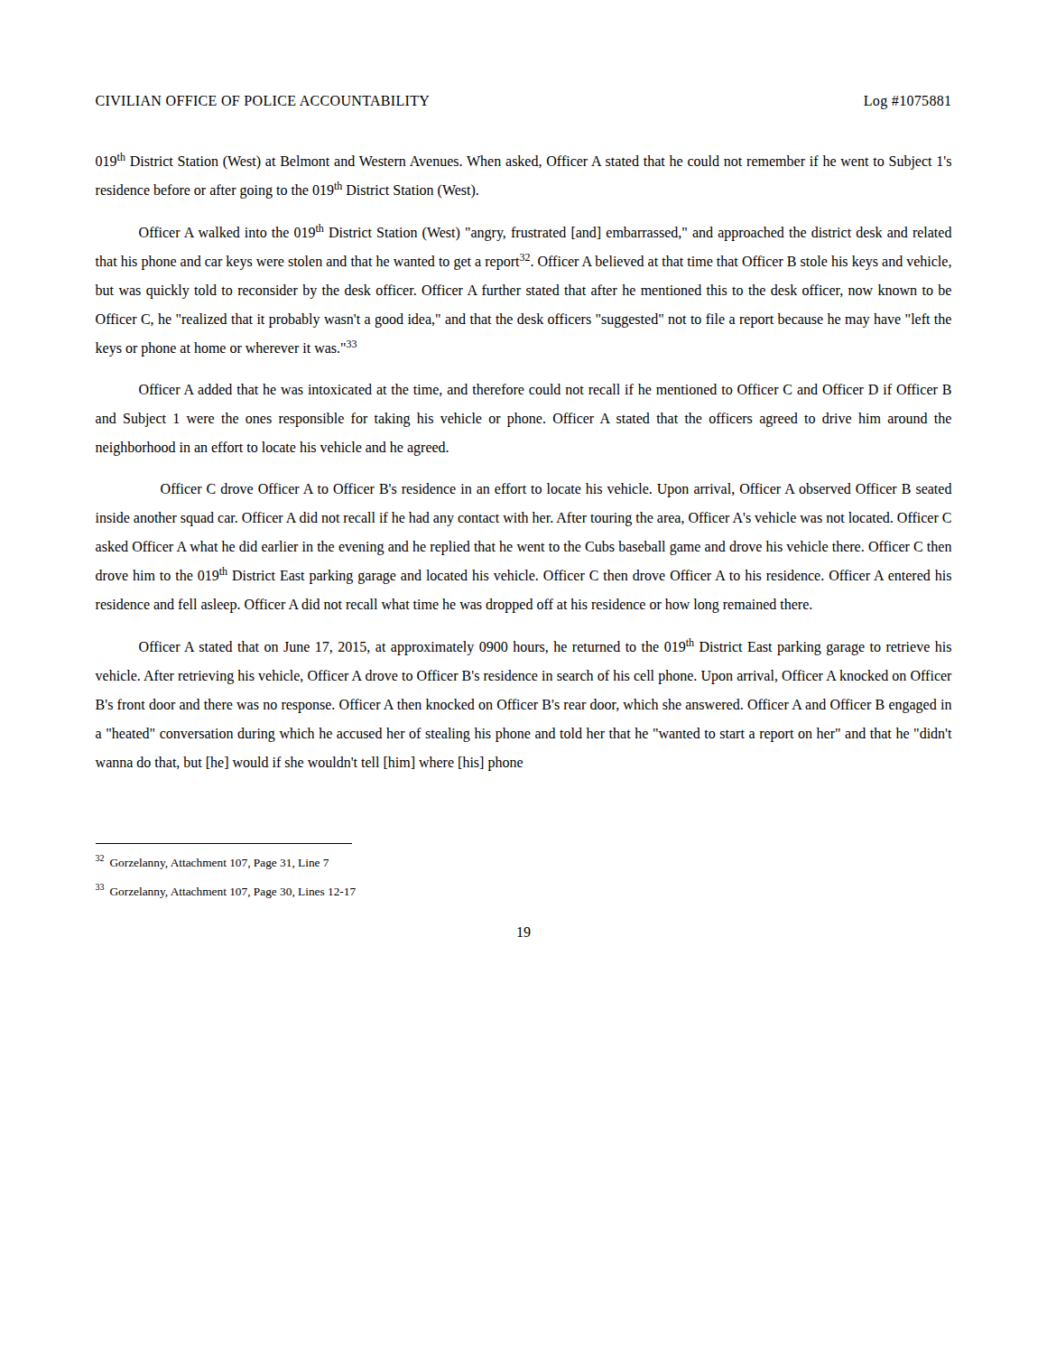Civilian Office of Police Accountability Log #1075881
019th District Station (West) at Belmont and Western Avenues. When asked, Officer A stated that he could not remember if he went to Subject 1's residence before or after going to the 019th District Station (West).
Officer A walked into the 019th District Station (West) "angry, frustrated [and] embarrassed," and approached the district desk and related that his phone and car keys were stolen and that he wanted to get a report32. Officer A believed at that time that Officer B stole his keys and vehicle, but was quickly told to reconsider by the desk officer. Officer A further stated that after he mentioned this to the desk officer, now known to be Officer C, he "realized that it probably wasn't a good idea," and that the desk officers "suggested" not to file a report because he may have "left the keys or phone at home or wherever it was."33
Officer A added that he was intoxicated at the time, and therefore could not recall if he mentioned to Officer C and Officer D if Officer B and Subject 1 were the ones responsible for taking his vehicle or phone. Officer A stated that the officers agreed to drive him around the neighborhood in an effort to locate his vehicle and he agreed.
Officer C drove Officer A to Officer B's residence in an effort to locate his vehicle. Upon arrival, Officer A observed Officer B seated inside another squad car. Officer A did not recall if he had any contact with her. After touring the area, Officer A's vehicle was not located. Officer C asked Officer A what he did earlier in the evening and he replied that he went to the Cubs baseball game and drove his vehicle there. Officer C then drove him to the 019th District East parking garage and located his vehicle. Officer C then drove Officer A to his residence. Officer A entered his residence and fell asleep. Officer A did not recall what time he was dropped off at his residence or how long remained there.
Officer A stated that on June 17, 2015, at approximately 0900 hours, he returned to the 019th District East parking garage to retrieve his vehicle. After retrieving his vehicle, Officer A drove to Officer B's residence in search of his cell phone. Upon arrival, Officer A knocked on Officer B's front door and there was no response. Officer A then knocked on Officer B's rear door, which she answered. Officer A and Officer B engaged in a "heated" conversation during which he accused her of stealing his phone and told her that he "wanted to start a report on her" and that he "didn't wanna do that, but [he] would if she wouldn't tell [him] where [his] phone
32 Gorzelanny, Attachment 107, Page 31, Line 7
33 Gorzelanny, Attachment 107, Page 30, Lines 12-17
19